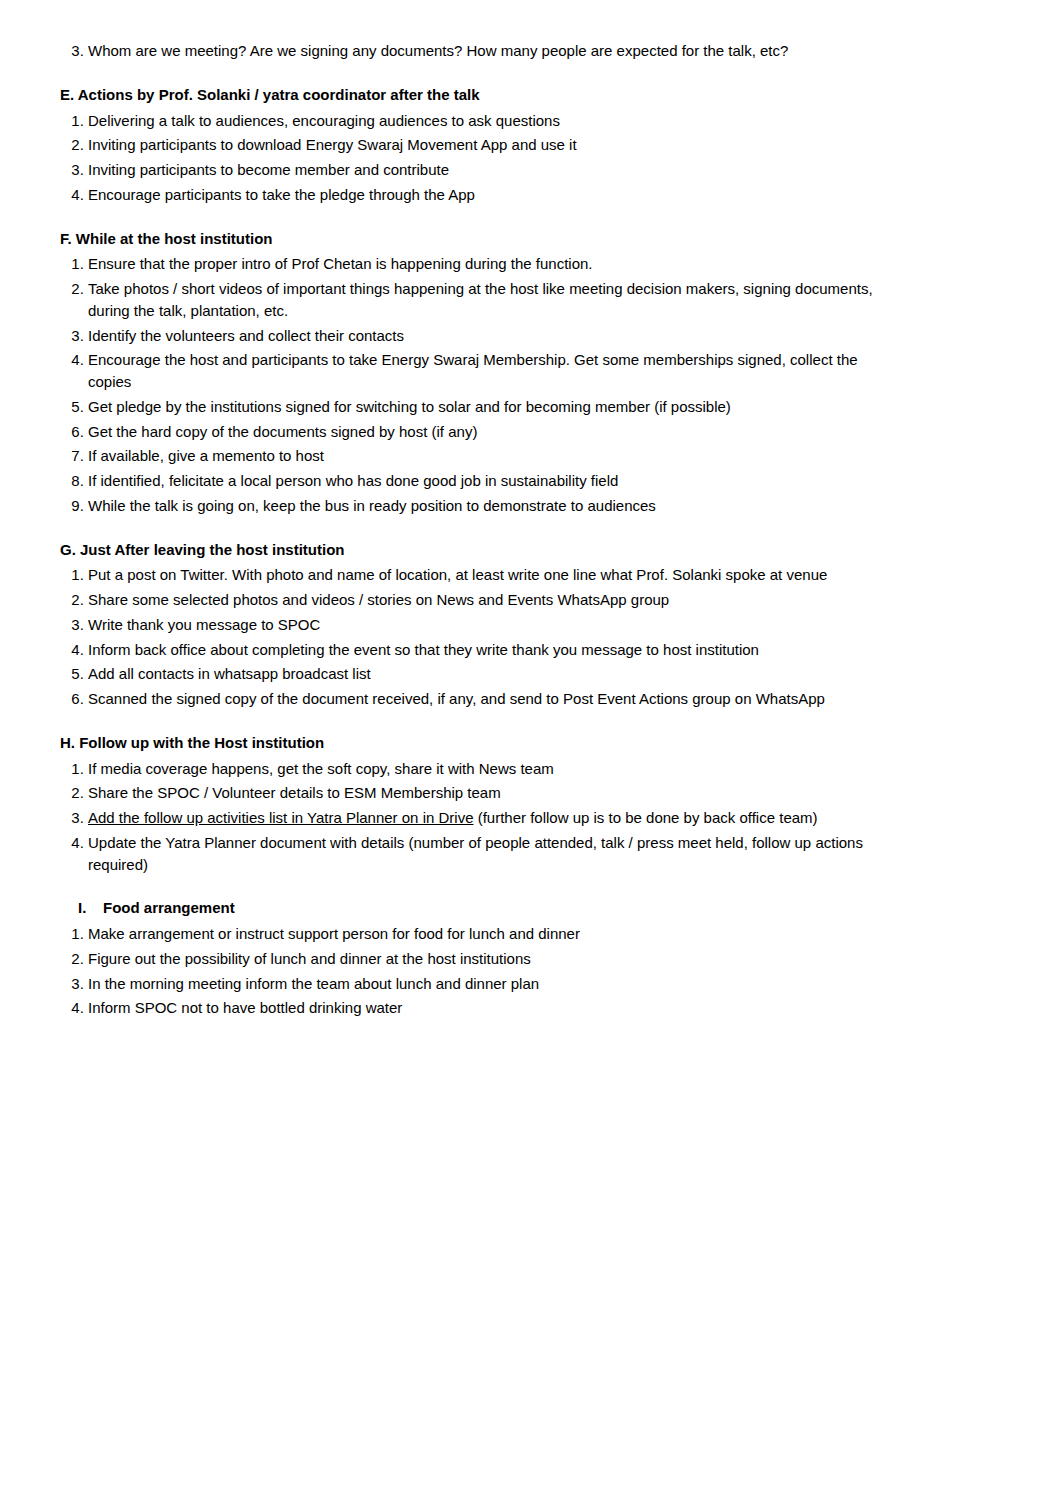Whom are we meeting? Are we signing any documents? How many people are expected for the talk, etc?
E. Actions by Prof. Solanki / yatra coordinator after the talk
Delivering a talk to audiences, encouraging audiences to ask questions
Inviting participants to download Energy Swaraj Movement App and use it
Inviting participants to become member and contribute
Encourage participants to take the pledge through the App
F. While at the host institution
Ensure that the proper intro of Prof Chetan is happening during the function.
Take photos / short videos of important things happening at the host like meeting decision makers, signing documents, during the talk, plantation, etc.
Identify the volunteers and collect their contacts
Encourage the host and participants to take Energy Swaraj Membership. Get some memberships signed, collect the copies
Get pledge by the institutions signed for switching to solar and for becoming member (if possible)
Get the hard copy of the documents signed by host (if any)
If available, give a memento to host
If identified, felicitate a local person who has done good job in sustainability field
While the talk is going on, keep the bus in ready position to demonstrate to audiences
G. Just After leaving the host institution
Put a post on Twitter. With photo and name of location, at least write one line what Prof. Solanki spoke at venue
Share some selected photos and videos / stories on News and Events WhatsApp group
Write thank you message to SPOC
Inform back office about completing the event so that they write thank you message to host institution
Add all contacts in whatsapp broadcast list
Scanned the signed copy of the document received, if any, and send to Post Event Actions group on WhatsApp
H. Follow up with the Host institution
If media coverage happens, get the soft copy, share it with News team
Share the SPOC / Volunteer details to ESM Membership team
Add the follow up activities list in Yatra Planner on in Drive (further follow up is to be done by back office team)
Update the Yatra Planner document with details (number of people attended, talk / press meet held, follow up actions required)
I. Food arrangement
Make arrangement or instruct support person for food for lunch and dinner
Figure out the possibility of lunch and dinner at the host institutions
In the morning meeting inform the team about lunch and dinner plan
Inform SPOC not to have bottled drinking water